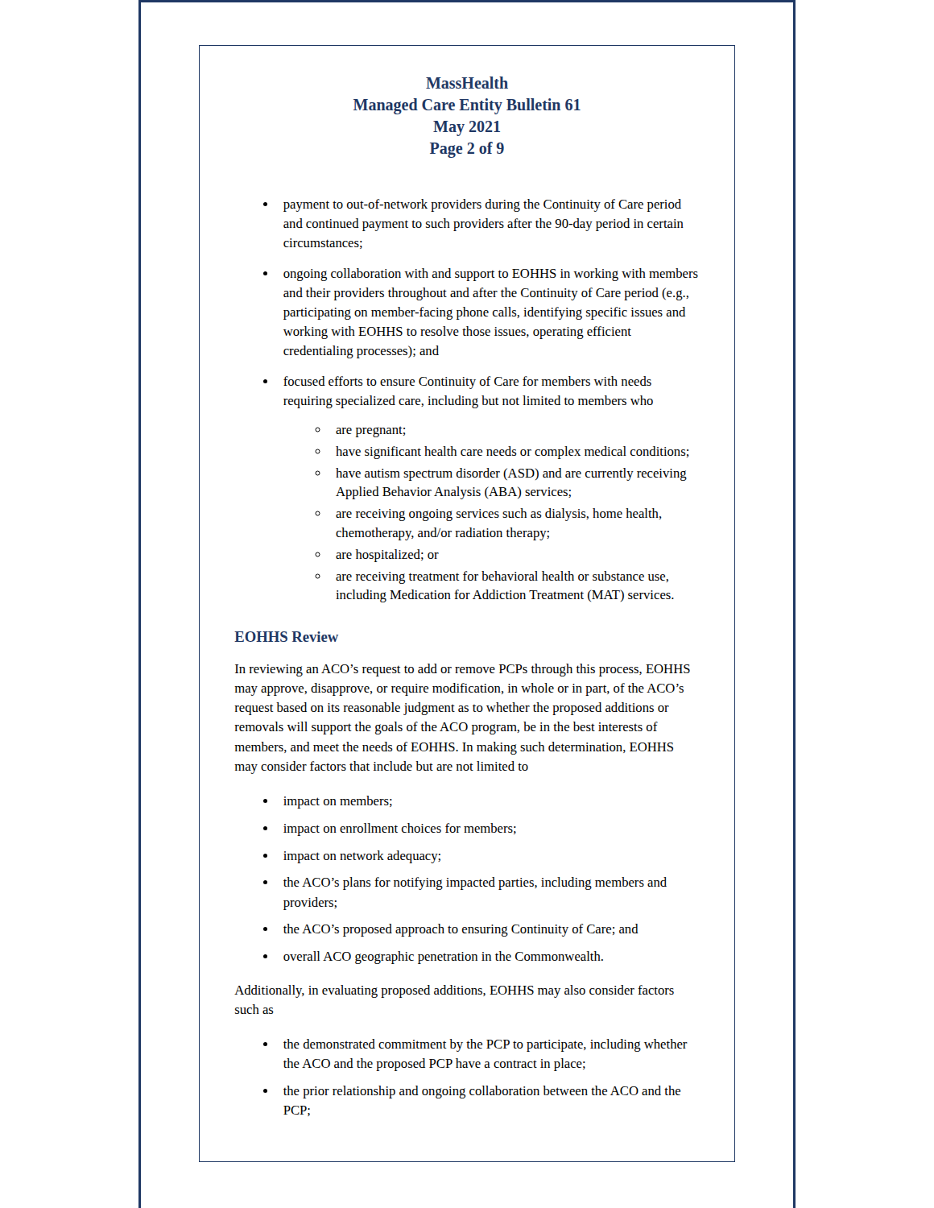MassHealth
Managed Care Entity Bulletin 61
May 2021
Page 2 of 9
payment to out-of-network providers during the Continuity of Care period and continued payment to such providers after the 90-day period in certain circumstances;
ongoing collaboration with and support to EOHHS in working with members and their providers throughout and after the Continuity of Care period (e.g., participating on member-facing phone calls, identifying specific issues and working with EOHHS to resolve those issues, operating efficient credentialing processes); and
focused efforts to ensure Continuity of Care for members with needs requiring specialized care, including but not limited to members who
are pregnant;
have significant health care needs or complex medical conditions;
have autism spectrum disorder (ASD) and are currently receiving Applied Behavior Analysis (ABA) services;
are receiving ongoing services such as dialysis, home health, chemotherapy, and/or radiation therapy;
are hospitalized; or
are receiving treatment for behavioral health or substance use, including Medication for Addiction Treatment (MAT) services.
EOHHS Review
In reviewing an ACO’s request to add or remove PCPs through this process, EOHHS may approve, disapprove, or require modification, in whole or in part, of the ACO’s request based on its reasonable judgment as to whether the proposed additions or removals will support the goals of the ACO program, be in the best interests of members, and meet the needs of EOHHS. In making such determination, EOHHS may consider factors that include but are not limited to
impact on members;
impact on enrollment choices for members;
impact on network adequacy;
the ACO’s plans for notifying impacted parties, including members and providers;
the ACO’s proposed approach to ensuring Continuity of Care; and
overall ACO geographic penetration in the Commonwealth.
Additionally, in evaluating proposed additions, EOHHS may also consider factors such as
the demonstrated commitment by the PCP to participate, including whether the ACO and the proposed PCP have a contract in place;
the prior relationship and ongoing collaboration between the ACO and the PCP;